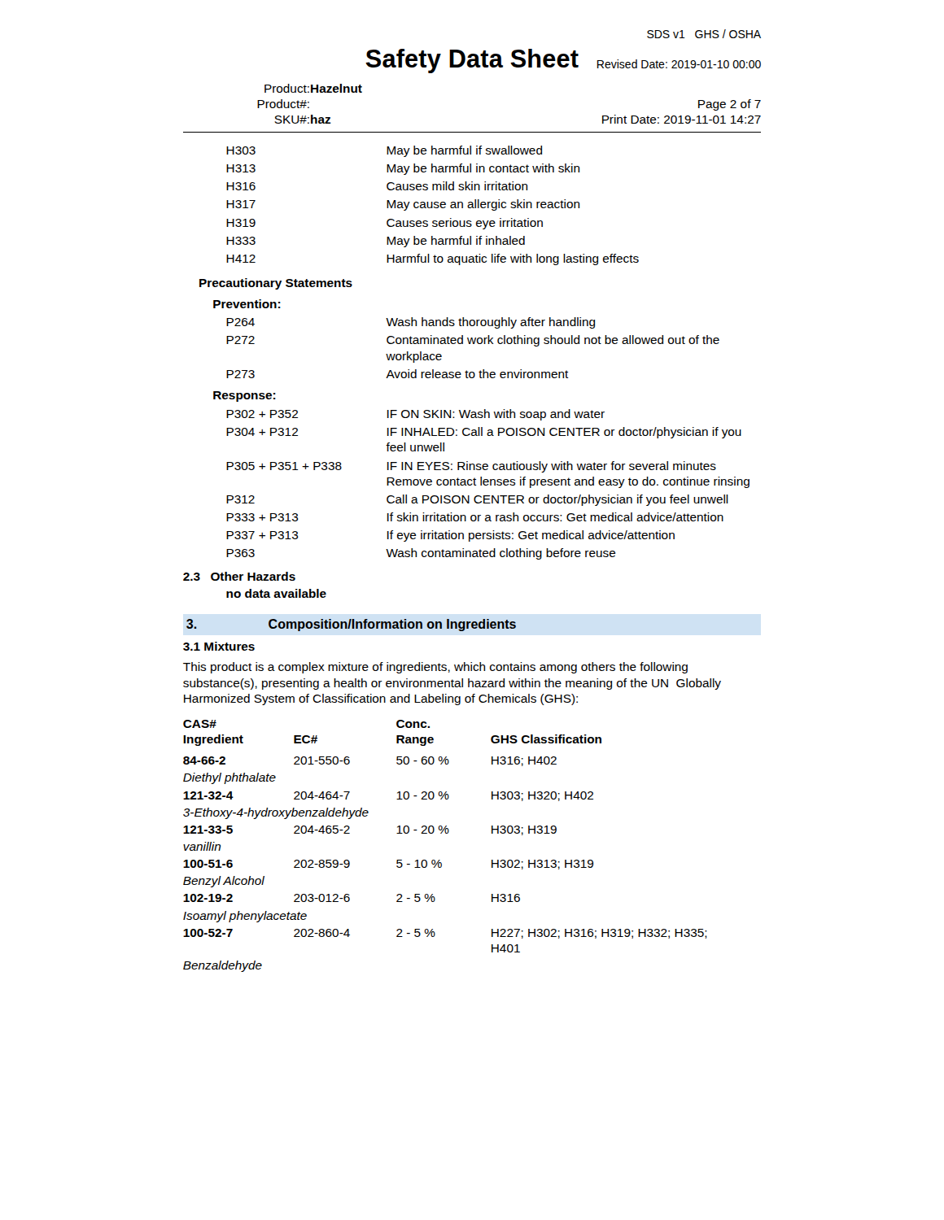SDS v1 GHS / OSHA
Safety Data Sheet
Revised Date: 2019-01-10 00:00
| Product: | Hazelnut | |
| Product#: | | Page 2 of 7 |
| SKU#: | haz | Print Date: 2019-11-01 14:27 |
| H303 | May be harmful if swallowed |
| H313 | May be harmful in contact with skin |
| H316 | Causes mild skin irritation |
| H317 | May cause an allergic skin reaction |
| H319 | Causes serious eye irritation |
| H333 | May be harmful if inhaled |
| H412 | Harmful to aquatic life with long lasting effects |
Precautionary Statements
Prevention:
| P264 | Wash hands thoroughly after handling |
| P272 | Contaminated work clothing should not be allowed out of the workplace |
| P273 | Avoid release to the environment |
Response:
| P302 + P352 | IF ON SKIN: Wash with soap and water |
| P304 + P312 | IF INHALED: Call a POISON CENTER or doctor/physician if you feel unwell |
| P305 + P351 + P338 | IF IN EYES: Rinse cautiously with water for several minutes Remove contact lenses if present and easy to do. continue rinsing |
| P312 | Call a POISON CENTER or doctor/physician if you feel unwell |
| P333 + P313 | If skin irritation or a rash occurs: Get medical advice/attention |
| P337 + P313 | If eye irritation persists: Get medical advice/attention |
| P363 | Wash contaminated clothing before reuse |
2.3 Other Hazards
no data available
3. Composition/Information on Ingredients
3.1 Mixtures
This product is a complex mixture of ingredients, which contains among others the following substance(s), presenting a health or environmental hazard within the meaning of the UN Globally Harmonized System of Classification and Labeling of Chemicals (GHS):
| CAS# Ingredient | EC# | Conc. Range | GHS Classification |
| --- | --- | --- | --- |
| 84-66-2 | 201-550-6 | 50 - 60 % | H316; H402 |
| Diethyl phthalate |
| 121-32-4 | 204-464-7 | 10 - 20 % | H303; H320; H402 |
| 3-Ethoxy-4-hydroxybenzaldehyde |
| 121-33-5 | 204-465-2 | 10 - 20 % | H303; H319 |
| vanillin |
| 100-51-6 | 202-859-9 | 5 - 10 % | H302; H313; H319 |
| Benzyl Alcohol |
| 102-19-2 | 203-012-6 | 2 - 5 % | H316 |
| Isoamyl phenylacetate |
| 100-52-7 | 202-860-4 | 2 - 5 % | H227; H302; H316; H319; H332; H335; H401 |
| Benzaldehyde |